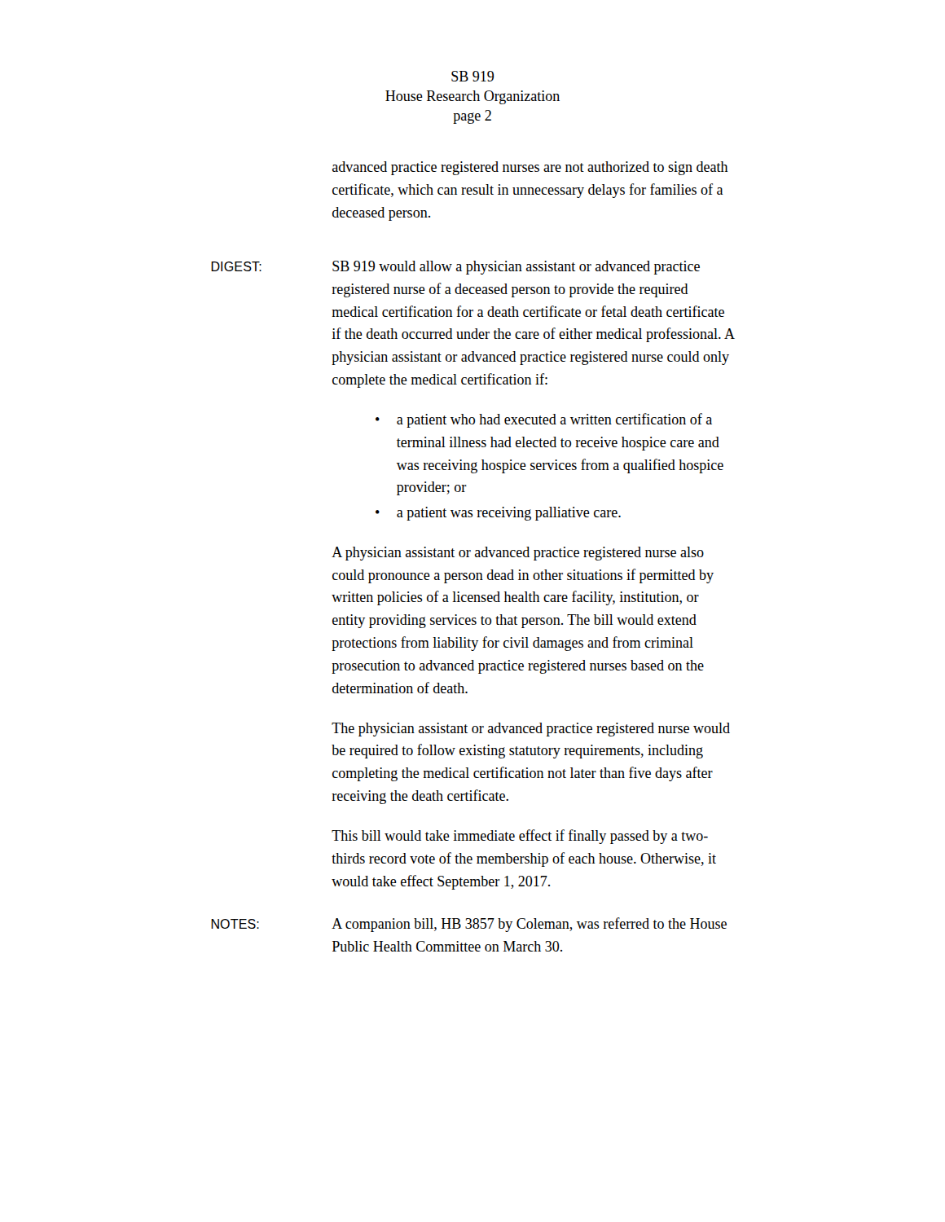SB 919 House Research Organization page 2
advanced practice registered nurses are not authorized to sign death certificate, which can result in unnecessary delays for families of a deceased person.
DIGEST:
SB 919 would allow a physician assistant or advanced practice registered nurse of a deceased person to provide the required medical certification for a death certificate or fetal death certificate if the death occurred under the care of either medical professional. A physician assistant or advanced practice registered nurse could only complete the medical certification if:
a patient who had executed a written certification of a terminal illness had elected to receive hospice care and was receiving hospice services from a qualified hospice provider; or
a patient was receiving palliative care.
A physician assistant or advanced practice registered nurse also could pronounce a person dead in other situations if permitted by written policies of a licensed health care facility, institution, or entity providing services to that person. The bill would extend protections from liability for civil damages and from criminal prosecution to advanced practice registered nurses based on the determination of death.
The physician assistant or advanced practice registered nurse would be required to follow existing statutory requirements, including completing the medical certification not later than five days after receiving the death certificate.
This bill would take immediate effect if finally passed by a two-thirds record vote of the membership of each house. Otherwise, it would take effect September 1, 2017.
NOTES:
A companion bill, HB 3857 by Coleman, was referred to the House Public Health Committee on March 30.